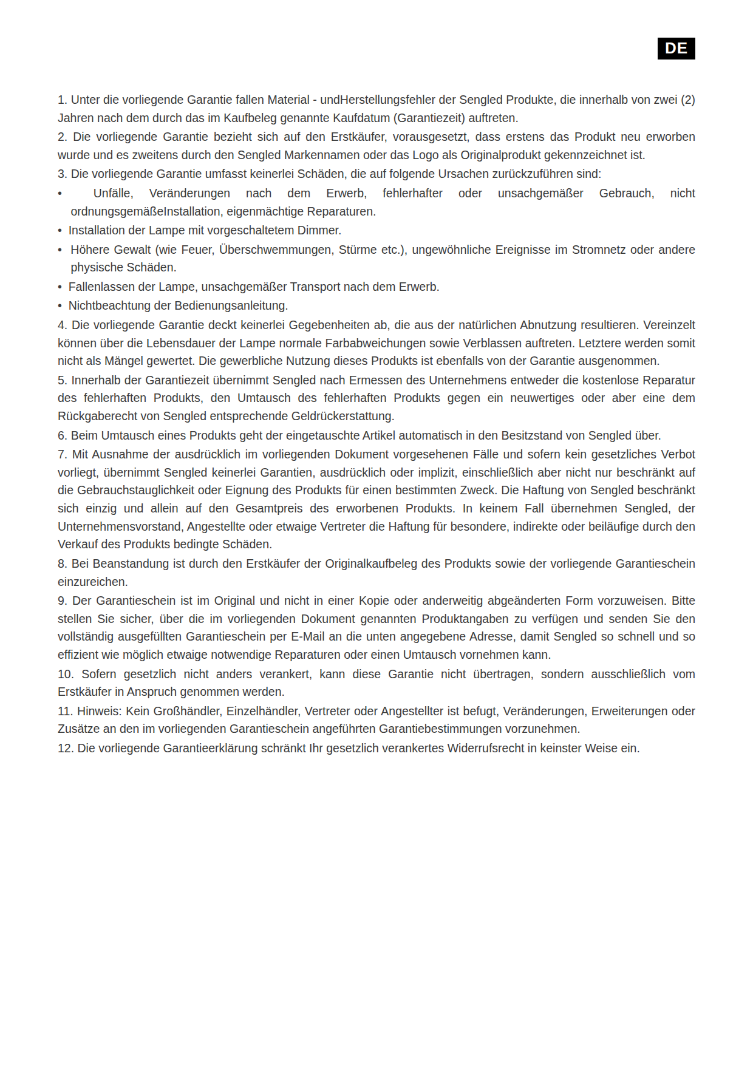DE
1. Unter die vorliegende Garantie fallen Material - undHerstellungsfehler der Sengled Produkte, die innerhalb von zwei (2) Jahren nach dem durch das im Kaufbeleg genannte Kaufdatum (Garantiezeit) auftreten.
2. Die vorliegende Garantie bezieht sich auf den Erstkäufer, vorausgesetzt, dass erstens das Produkt neu erworben wurde und es zweitens durch den Sengled Markennamen oder das Logo als Originalprodukt gekennzeichnet ist.
3. Die vorliegende Garantie umfasst keinerlei Schäden, die auf folgende Ursachen zurückzuführen sind:
• Unfälle, Veränderungen nach dem Erwerb, fehlerhafter oder unsachgemäßer Gebrauch, nicht ordnungsgemäßeInstallation, eigenmächtige Reparaturen.
• Installation der Lampe mit vorgeschaltetem Dimmer.
• Höhere Gewalt (wie Feuer, Überschwemmungen, Stürme etc.), ungewöhnliche Ereignisse im Stromnetz oder andere physische Schäden.
• Fallenlassen der Lampe, unsachgemäßer Transport nach dem Erwerb.
• Nichtbeachtung der Bedienungsanleitung.
4. Die vorliegende Garantie deckt keinerlei Gegebenheiten ab, die aus der natürlichen Abnutzung resultieren. Vereinzelt können über die Lebensdauer der Lampe normale Farbabweichungen sowie Verblassen auftreten. Letztere werden somit nicht als Mängel gewertet. Die gewerbliche Nutzung dieses Produkts ist ebenfalls von der Garantie ausgenommen.
5. Innerhalb der Garantiezeit übernimmt Sengled nach Ermessen des Unternehmens entweder die kostenlose Reparatur des fehlerhaften Produkts, den Umtausch des fehlerhaften Produkts gegen ein neuwertiges oder aber eine dem Rückgaberecht von Sengled entsprechende Geldrückerstattung.
6. Beim Umtausch eines Produkts geht der eingetauschte Artikel automatisch in den Besitzstand von Sengled über.
7. Mit Ausnahme der ausdrücklich im vorliegenden Dokument vorgesehenen Fälle und sofern kein gesetzliches Verbot vorliegt, übernimmt Sengled keinerlei Garantien, ausdrücklich oder implizit, einschließlich aber nicht nur beschränkt auf die Gebrauchstauglichkeit oder Eignung des Produkts für einen bestimmten Zweck. Die Haftung von Sengled beschränkt sich einzig und allein auf den Gesamtpreis des erworbenen Produkts. In keinem Fall übernehmen Sengled, der Unternehmensvorstand, Angestellte oder etwaige Vertreter die Haftung für besondere, indirekte oder beiläufige durch den Verkauf des Produkts bedingte Schäden.
8. Bei Beanstandung ist durch den Erstkäufer der Originalkaufbeleg des Produkts sowie der vorliegende Garantieschein einzureichen.
9. Der Garantieschein ist im Original und nicht in einer Kopie oder anderweitig abgeänderten Form vorzuweisen. Bitte stellen Sie sicher, über die im vorliegenden Dokument genannten Produktangaben zu verfügen und senden Sie den vollständig ausgefüllten Garantieschein per E-Mail an die unten angegebene Adresse, damit Sengled so schnell und so effizient wie möglich etwaige notwendige Reparaturen oder einen Umtausch vornehmen kann.
10. Sofern gesetzlich nicht anders verankert, kann diese Garantie nicht übertragen, sondern ausschließlich vom Erstkäufer in Anspruch genommen werden.
11. Hinweis: Kein Großhändler, Einzelhändler, Vertreter oder Angestellter ist befugt, Veränderungen, Erweiterungen oder Zusätze an den im vorliegenden Garantieschein angeführten Garantiebestimmungen vorzunehmen.
12. Die vorliegende Garantieerklärung schränkt Ihr gesetzlich verankertes Widerrufsrecht in keinster Weise ein.